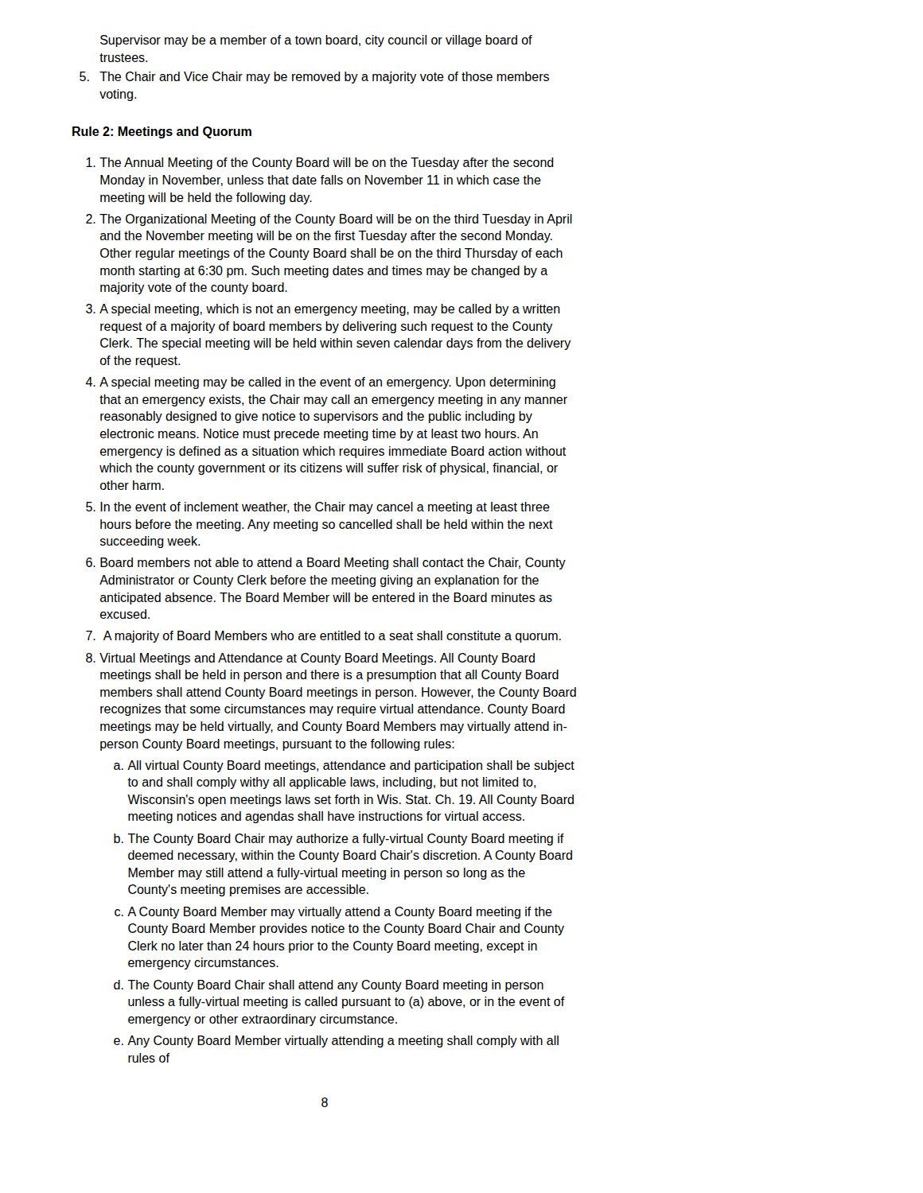Supervisor may be a member of a town board, city council or village board of trustees.
The Chair and Vice Chair may be removed by a majority vote of those members voting.
Rule 2: Meetings and Quorum
The Annual Meeting of the County Board will be on the Tuesday after the second Monday in November, unless that date falls on November 11 in which case the meeting will be held the following day.
The Organizational Meeting of the County Board will be on the third Tuesday in April and the November meeting will be on the first Tuesday after the second Monday. Other regular meetings of the County Board shall be on the third Thursday of each month starting at 6:30 pm. Such meeting dates and times may be changed by a majority vote of the county board.
A special meeting, which is not an emergency meeting, may be called by a written request of a majority of board members by delivering such request to the County Clerk. The special meeting will be held within seven calendar days from the delivery of the request.
A special meeting may be called in the event of an emergency. Upon determining that an emergency exists, the Chair may call an emergency meeting in any manner reasonably designed to give notice to supervisors and the public including by electronic means. Notice must precede meeting time by at least two hours. An emergency is defined as a situation which requires immediate Board action without which the county government or its citizens will suffer risk of physical, financial, or other harm.
In the event of inclement weather, the Chair may cancel a meeting at least three hours before the meeting. Any meeting so cancelled shall be held within the next succeeding week.
Board members not able to attend a Board Meeting shall contact the Chair, County Administrator or County Clerk before the meeting giving an explanation for the anticipated absence. The Board Member will be entered in the Board minutes as excused.
A majority of Board Members who are entitled to a seat shall constitute a quorum.
Virtual Meetings and Attendance at County Board Meetings. All County Board meetings shall be held in person and there is a presumption that all County Board members shall attend County Board meetings in person. However, the County Board recognizes that some circumstances may require virtual attendance. County Board meetings may be held virtually, and County Board Members may virtually attend in-person County Board meetings, pursuant to the following rules:
All virtual County Board meetings, attendance and participation shall be subject to and shall comply withy all applicable laws, including, but not limited to, Wisconsin's open meetings laws set forth in Wis. Stat. Ch. 19. All County Board meeting notices and agendas shall have instructions for virtual access.
The County Board Chair may authorize a fully-virtual County Board meeting if deemed necessary, within the County Board Chair's discretion. A County Board Member may still attend a fully-virtual meeting in person so long as the County's meeting premises are accessible.
A County Board Member may virtually attend a County Board meeting if the County Board Member provides notice to the County Board Chair and County Clerk no later than 24 hours prior to the County Board meeting, except in emergency circumstances.
The County Board Chair shall attend any County Board meeting in person unless a fully-virtual meeting is called pursuant to (a) above, or in the event of emergency or other extraordinary circumstance.
Any County Board Member virtually attending a meeting shall comply with all rules of
8